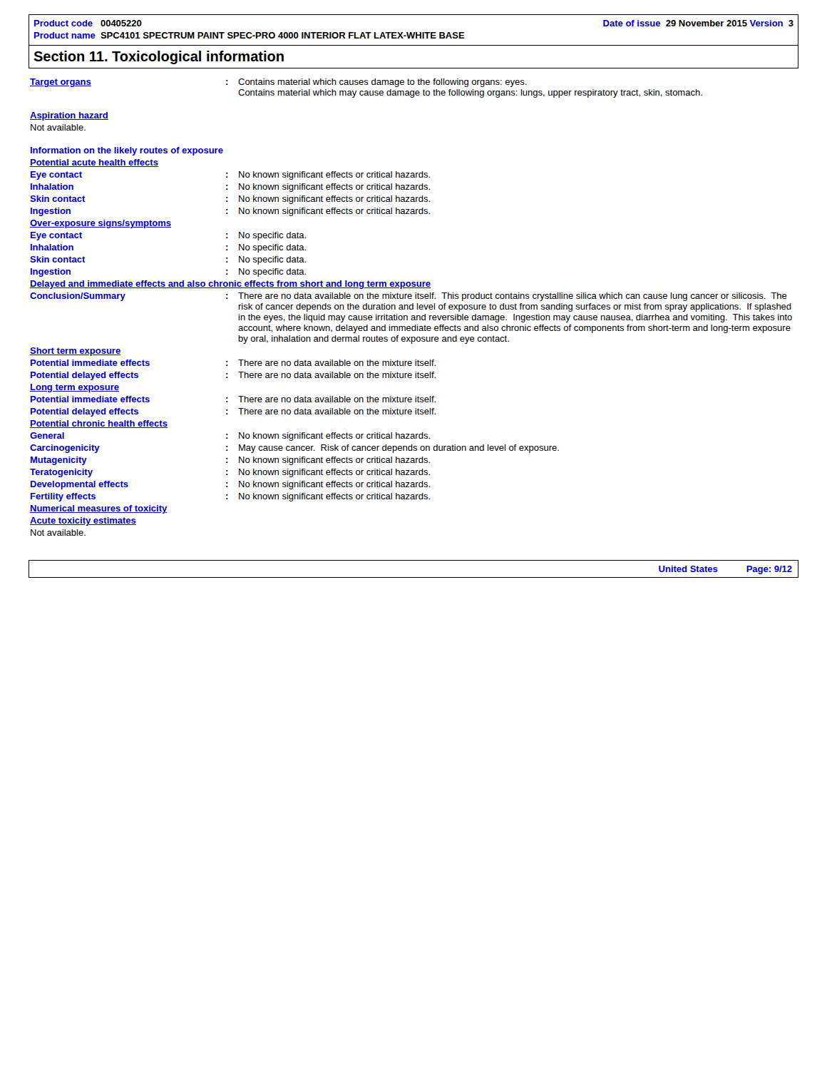Product code 00405220
Date of issue 29 November 2015 Version 3
Product name SPC4101 SPECTRUM PAINT SPEC-PRO 4000 INTERIOR FLAT LATEX-WHITE BASE
Section 11. Toxicological information
| Target organs | : | Contains material which causes damage to the following organs: eyes. Contains material which may cause damage to the following organs: lungs, upper respiratory tract, skin, stomach. |
| Aspiration hazard |
| Not available. |
| Information on the likely routes of exposure |
| Potential acute health effects |
| Eye contact | : | No known significant effects or critical hazards. |
| Inhalation | : | No known significant effects or critical hazards. |
| Skin contact | : | No known significant effects or critical hazards. |
| Ingestion | : | No known significant effects or critical hazards. |
| Over-exposure signs/symptoms |
| Eye contact | : | No specific data. |
| Inhalation | : | No specific data. |
| Skin contact | : | No specific data. |
| Ingestion | : | No specific data. |
| Delayed and immediate effects and also chronic effects from short and long term exposure |
| Conclusion/Summary | : | There are no data available on the mixture itself. This product contains crystalline silica which can cause lung cancer or silicosis. The risk of cancer depends on the duration and level of exposure to dust from sanding surfaces or mist from spray applications. If splashed in the eyes, the liquid may cause irritation and reversible damage. Ingestion may cause nausea, diarrhea and vomiting. This takes into account, where known, delayed and immediate effects and also chronic effects of components from short-term and long-term exposure by oral, inhalation and dermal routes of exposure and eye contact. |
| Short term exposure |
| Potential immediate effects | : | There are no data available on the mixture itself. |
| Potential delayed effects | : | There are no data available on the mixture itself. |
| Long term exposure |
| Potential immediate effects | : | There are no data available on the mixture itself. |
| Potential delayed effects | : | There are no data available on the mixture itself. |
| Potential chronic health effects |
| General | : | No known significant effects or critical hazards. |
| Carcinogenicity | : | May cause cancer. Risk of cancer depends on duration and level of exposure. |
| Mutagenicity | : | No known significant effects or critical hazards. |
| Teratogenicity | : | No known significant effects or critical hazards. |
| Developmental effects | : | No known significant effects or critical hazards. |
| Fertility effects | : | No known significant effects or critical hazards. |
| Numerical measures of toxicity |
| Acute toxicity estimates |
| Not available. |
United States Page: 9/12